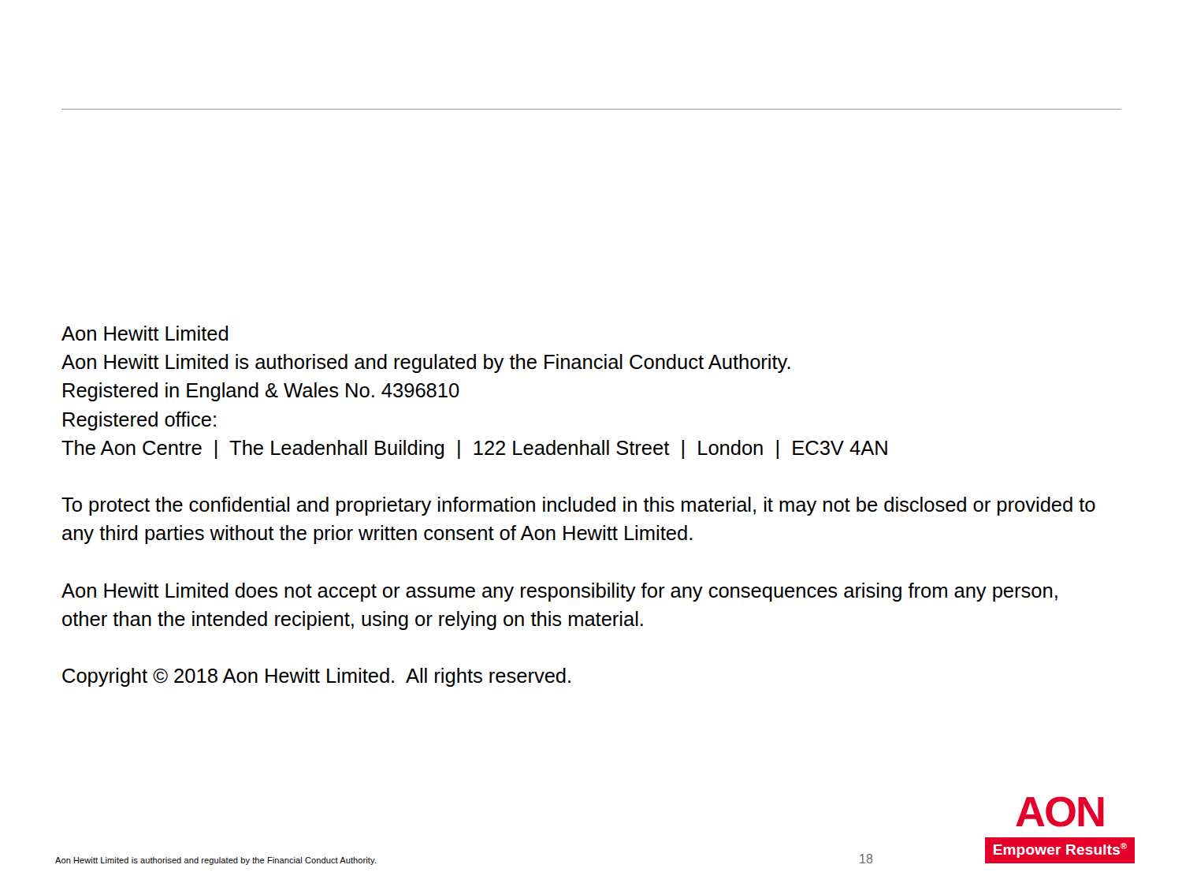Aon Hewitt Limited
Aon Hewitt Limited is authorised and regulated by the Financial Conduct Authority.
Registered in England & Wales No. 4396810
Registered office:
The Aon Centre | The Leadenhall Building | 122 Leadenhall Street | London | EC3V 4AN
To protect the confidential and proprietary information included in this material, it may not be disclosed or provided to any third parties without the prior written consent of Aon Hewitt Limited.
Aon Hewitt Limited does not accept or assume any responsibility for any consequences arising from any person, other than the intended recipient, using or relying on this material.
Copyright © 2018 Aon Hewitt Limited. All rights reserved.
Aon Hewitt Limited is authorised and regulated by the Financial Conduct Authority.
18
AON
Empower Results®